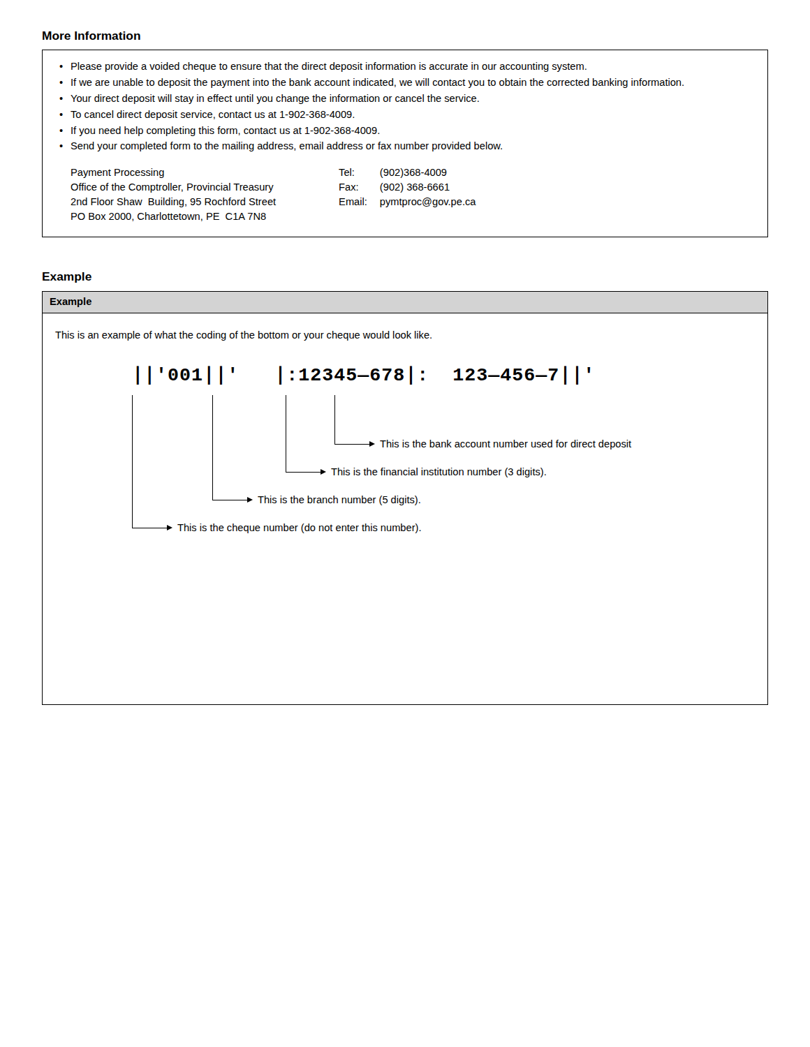More Information
Please provide a voided cheque to ensure that the direct deposit information is accurate in our accounting system.
If we are unable to deposit the payment into the bank account indicated, we will contact you to obtain the corrected banking information.
Your direct deposit will stay in effect until you change the information or cancel the service.
To cancel direct deposit service, contact us at 1-902-368-4009.
If you need help completing this form, contact us at 1-902-368-4009.
Send your completed form to the mailing address, email address or fax number provided below.
| Payment Processing | Tel: | (902)368-4009 |
| Office of the Comptroller, Provincial Treasury | Fax: | (902) 368-6661 |
| 2nd Floor Shaw Building, 95 Rochford Street | Email: | pymtproc@gov.pe.ca |
| PO Box 2000, Charlottetown, PE C1A 7N8 | | |
Example
Example
This is an example of what the coding of the bottom or your cheque would look like.
∣∣'001∣∣' ∣:12345—678∣: 123—456—7∣∣'
This is the bank account number used for direct deposit
This is the financial institution number (3 digits).
This is the branch number (5 digits).
This is the cheque number (do not enter this number).